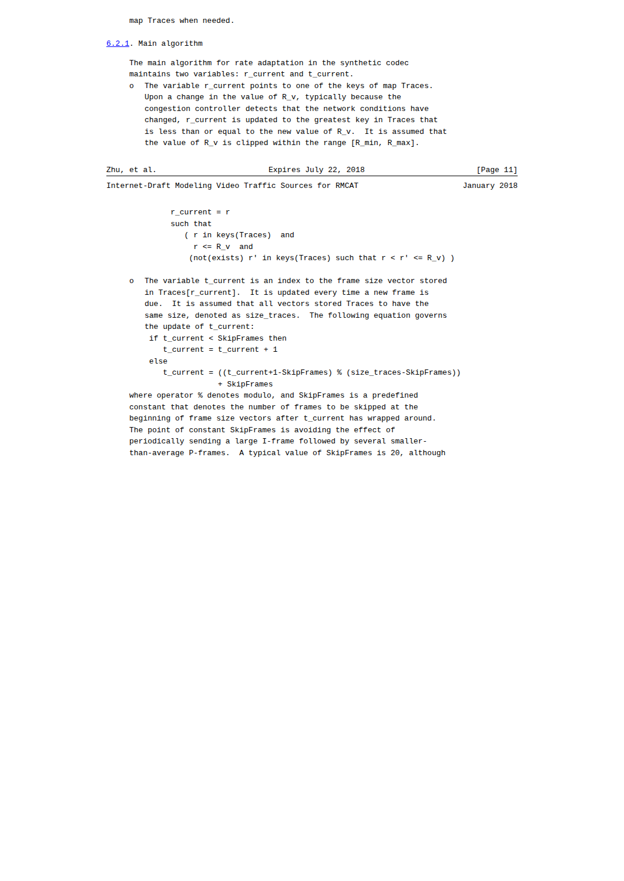map Traces when needed.
6.2.1. Main algorithm
The main algorithm for rate adaptation in the synthetic codec
maintains two variables: r_current and t_current.
o
The variable r_current points to one of the keys of map Traces.
Upon a change in the value of R_v, typically because the
congestion controller detects that the network conditions have
changed, r_current is updated to the greatest key in Traces that
is less than or equal to the new value of R_v.  It is assumed that
the value of R_v is clipped within the range [R_min, R_max].
Zhu, et al. Expires July 22, 2018 [Page 11]
Internet-Draft Modeling Video Traffic Sources for RMCAT January 2018
    r_current = r
    such that
       ( r in keys(Traces)  and
         r <= R_v  and
        (not(exists) r' in keys(Traces) such that r < r' <= R_v) )
o
The variable t_current is an index to the frame size vector stored
in Traces[r_current].  It is updated every time a new frame is
due.  It is assumed that all vectors stored Traces to have the
same size, denoted as size_traces.  The following equation governs
the update of t_current:
 if t_current < SkipFrames then
    t_current = t_current + 1
 else
    t_current = ((t_current+1-SkipFrames) % (size_traces-SkipFrames))
                + SkipFrames
where operator % denotes modulo, and SkipFrames is a predefined
constant that denotes the number of frames to be skipped at the
beginning of frame size vectors after t_current has wrapped around.
The point of constant SkipFrames is avoiding the effect of
periodically sending a large I-frame followed by several smaller-
than-average P-frames.  A typical value of SkipFrames is 20, although